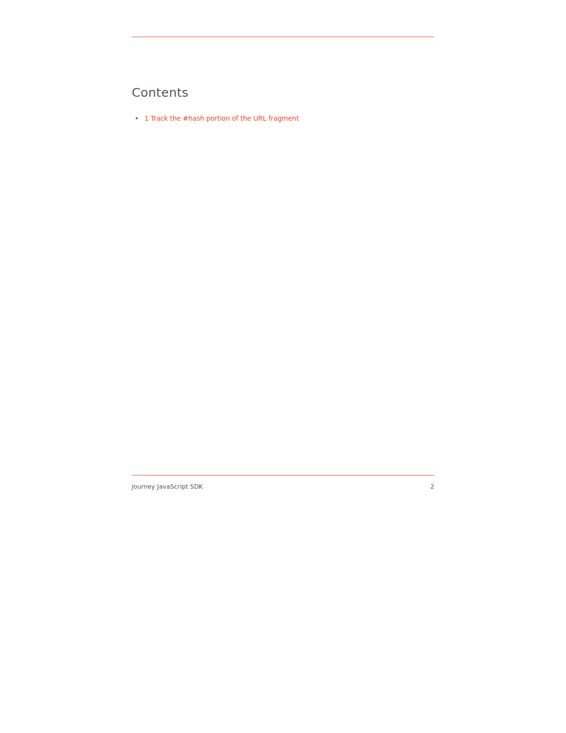Contents
1 Track the #hash portion of the URL fragment
Journey JavaScript SDK 2